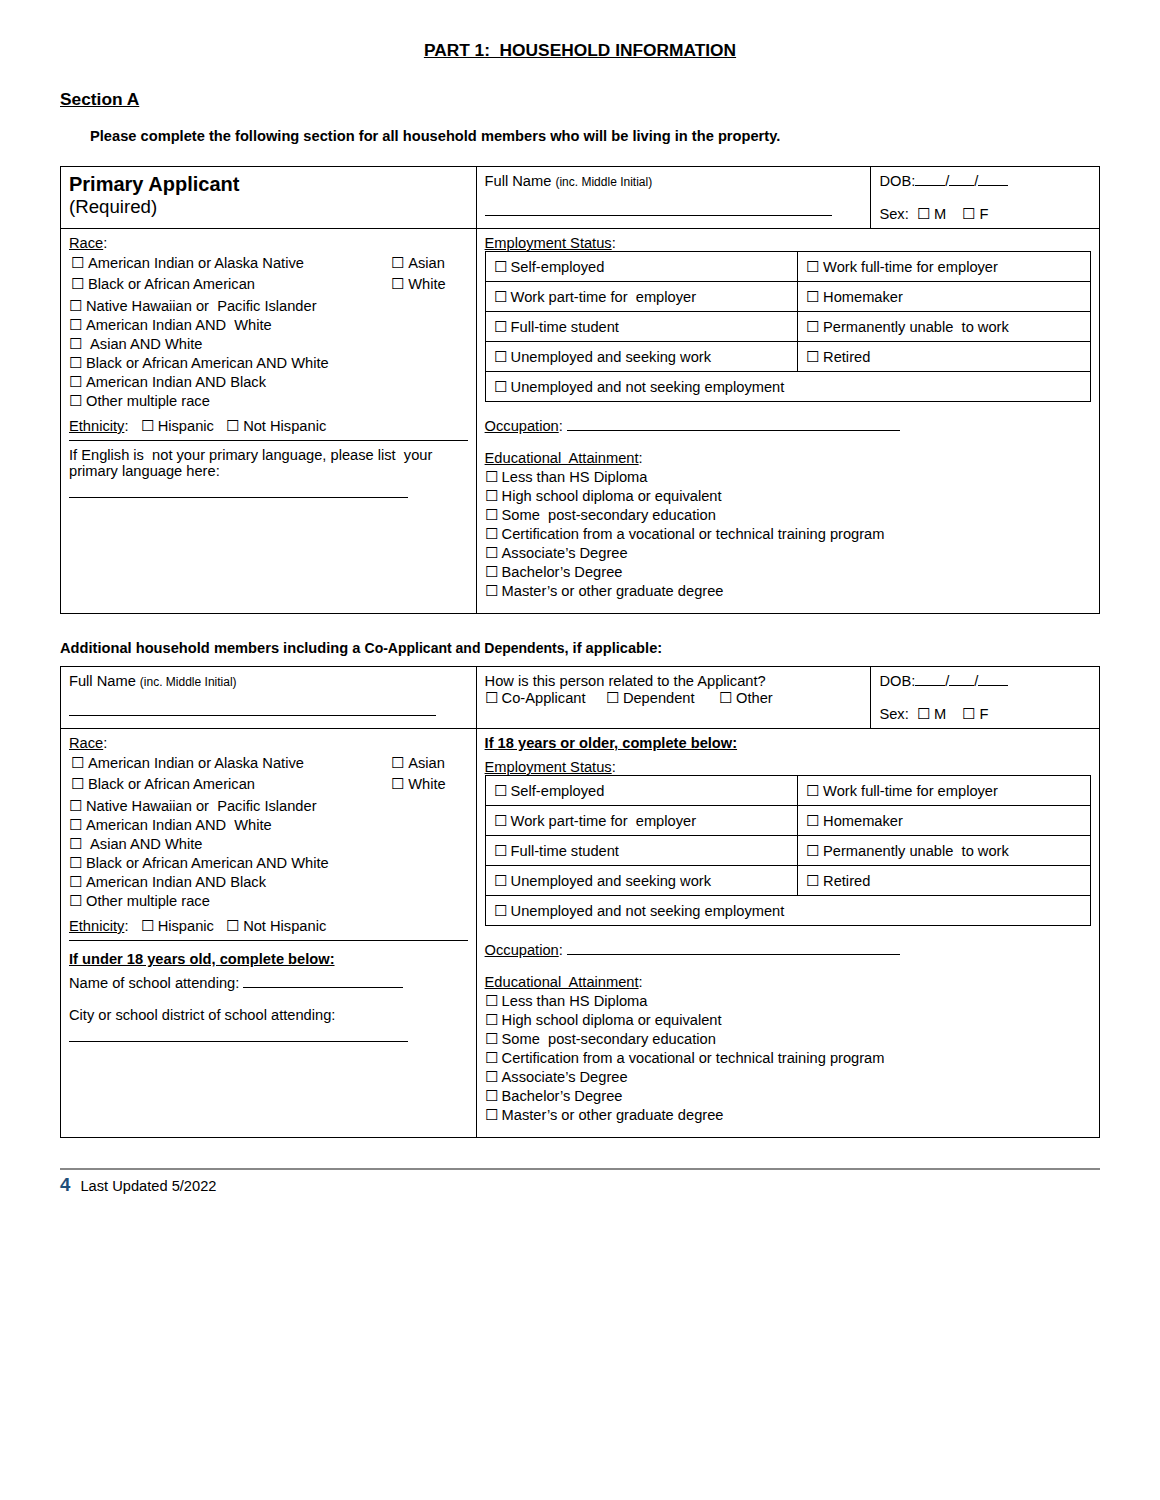PART 1: HOUSEHOLD INFORMATION
Section A
Please complete the following section for all household members who will be living in the property.
| Primary Applicant (Required) | Full Name (inc. Middle Initial) | DOB: / / Sex: M F |
| Race : / American Indian or Alaska Native / Asian / / Black or African American / White / Native Hawaiian or Pacific Islander American Indian AND White Asian AND White Black or African American AND White American Indian AND Black Other multiple race Ethnicity : Hispanic Not Hispanic If English is not your primary language, please list your primary language here: | Employment Status : / Self-employed / Work full-time for employer / / Work part-time for employer / Homemaker / / Full-time student / Permanently unable to work / / Unemployed and seeking work / Retired / / Unemployed and not seeking employment / Occupation : Educational Attainment : Less than HS Diploma High school diploma or equivalent Some post-secondary education Certification from a vocational or technical training program Associate’s Degree Bachelor’s Degree Master’s or other graduate degree |
Additional household members including a Co-Applicant and Dependents, if applicable:
| Full Name (inc. Middle Initial) | How is this person related to the Applicant? Co-Applicant Dependent Other | DOB: / / Sex: M F |
| Race : / American Indian or Alaska Native / Asian / / Black or African American / White / Native Hawaiian or Pacific Islander American Indian AND White Asian AND White Black or African American AND White American Indian AND Black Other multiple race Ethnicity : Hispanic Not Hispanic If under 18 years old, complete below: Name of school attending: City or school district of school attending: | If 18 years or older, complete below: Employment Status : / Self-employed / Work full-time for employer / / Work part-time for employer / Homemaker / / Full-time student / Permanently unable to work / / Unemployed and seeking work / Retired / / Unemployed and not seeking employment / Occupation : Educational Attainment : Less than HS Diploma High school diploma or equivalent Some post-secondary education Certification from a vocational or technical training program Associate’s Degree Bachelor’s Degree Master’s or other graduate degree |
4 Last Updated 5/2022